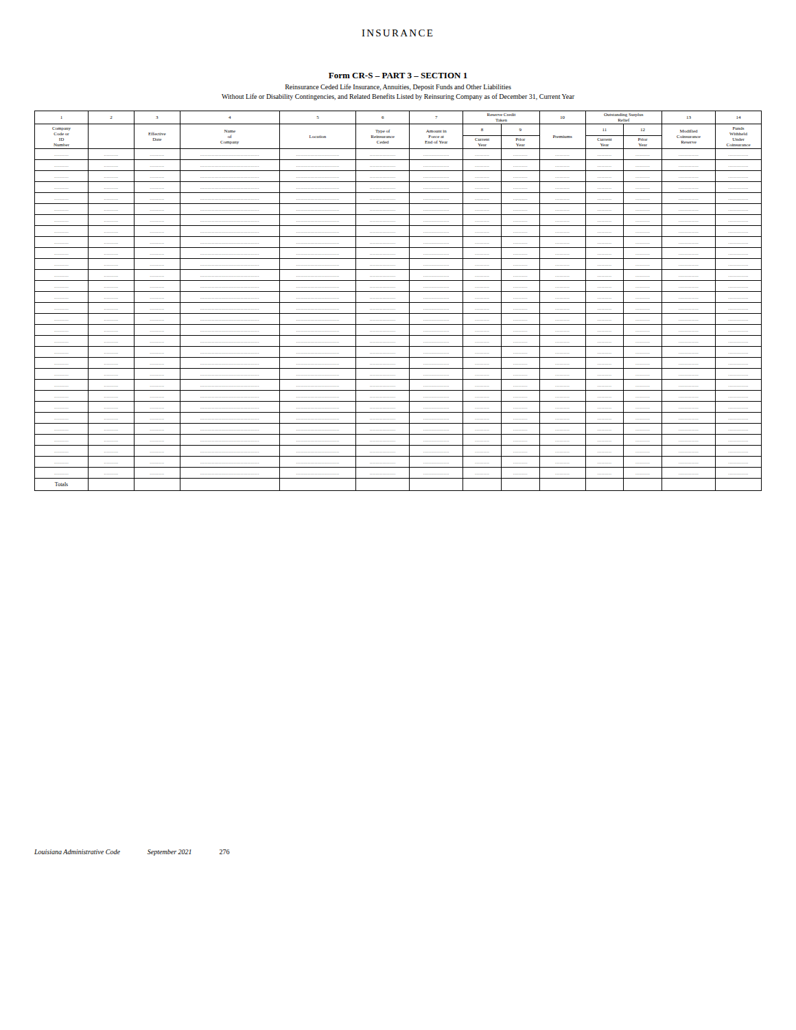INSURANCE
Form CR-S – PART 3 – SECTION 1
Reinsurance Ceded Life Insurance, Annuities, Deposit Funds and Other Liabilities
Without Life or Disability Contingencies, and Related Benefits Listed by Reinsuring Company as of December 31, Current Year
| 1 | 2 | 3 | 4 | 5 | 6 | 7 | Reserve Credit Taken | 10 | Outstanding Surplus Relief | 13 | 14 |
| --- | --- | --- | --- | --- | --- | --- | --- | --- | --- | --- | --- |
| Company Code or ID Number | | Effective Date | Name of Company | Location | Type of Reinsurance Ceded | Amount in Force at End of Year | 8 | 9 | Premiums | 11 | 12 | Modified Coinsurance Reserve | Funds Withheld Under Coinsurance |
| Current Year | Prior Year | Current Year | Prior Year |
| .......... | .......... | .......... | ......................................... | .............................. | .................. | .................. | .......... | .......... | .......... | .......... | .......... | .............. | .............. |
| .......... | .......... | .......... | ......................................... | .............................. | .................. | .................. | .......... | .......... | .......... | .......... | .......... | .............. | .............. |
| .......... | .......... | .......... | ......................................... | .............................. | .................. | .................. | .......... | .......... | .......... | .......... | .......... | .............. | .............. |
| .......... | .......... | .......... | ......................................... | .............................. | .................. | .................. | .......... | .......... | .......... | .......... | .......... | .............. | .............. |
| .......... | .......... | .......... | ......................................... | .............................. | .................. | .................. | .......... | .......... | .......... | .......... | .......... | .............. | .............. |
| .......... | .......... | .......... | ......................................... | .............................. | .................. | .................. | .......... | .......... | .......... | .......... | .......... | .............. | .............. |
| .......... | .......... | .......... | ......................................... | .............................. | .................. | .................. | .......... | .......... | .......... | .......... | .......... | .............. | .............. |
| .......... | .......... | .......... | ......................................... | .............................. | .................. | .................. | .......... | .......... | .......... | .......... | .......... | .............. | .............. |
| .......... | .......... | .......... | ......................................... | .............................. | .................. | .................. | .......... | .......... | .......... | .......... | .......... | .............. | .............. |
| .......... | .......... | .......... | ......................................... | .............................. | .................. | .................. | .......... | .......... | .......... | .......... | .......... | .............. | .............. |
| .......... | .......... | .......... | ......................................... | .............................. | .................. | .................. | .......... | .......... | .......... | .......... | .......... | .............. | .............. |
| .......... | .......... | .......... | ......................................... | .............................. | .................. | .................. | .......... | .......... | .......... | .......... | .......... | .............. | .............. |
| .......... | .......... | .......... | ......................................... | .............................. | .................. | .................. | .......... | .......... | .......... | .......... | .......... | .............. | .............. |
| .......... | .......... | .......... | ......................................... | .............................. | .................. | .................. | .......... | .......... | .......... | .......... | .......... | .............. | .............. |
| .......... | .......... | .......... | ......................................... | .............................. | .................. | .................. | .......... | .......... | .......... | .......... | .......... | .............. | .............. |
| .......... | .......... | .......... | ......................................... | .............................. | .................. | .................. | .......... | .......... | .......... | .......... | .......... | .............. | .............. |
| .......... | .......... | .......... | ......................................... | .............................. | .................. | .................. | .......... | .......... | .......... | .......... | .......... | .............. | .............. |
| .......... | .......... | .......... | ......................................... | .............................. | .................. | .................. | .......... | .......... | .......... | .......... | .......... | .............. | .............. |
| .......... | .......... | .......... | ......................................... | .............................. | .................. | .................. | .......... | .......... | .......... | .......... | .......... | .............. | .............. |
| .......... | .......... | .......... | ......................................... | .............................. | .................. | .................. | .......... | .......... | .......... | .......... | .......... | .............. | .............. |
| .......... | .......... | .......... | ......................................... | .............................. | .................. | .................. | .......... | .......... | .......... | .......... | .......... | .............. | .............. |
| .......... | .......... | .......... | ......................................... | .............................. | .................. | .................. | .......... | .......... | .......... | .......... | .......... | .............. | .............. |
| .......... | .......... | .......... | ......................................... | .............................. | .................. | .................. | .......... | .......... | .......... | .......... | .......... | .............. | .............. |
| .......... | .......... | .......... | ......................................... | .............................. | .................. | .................. | .......... | .......... | .......... | .......... | .......... | .............. | .............. |
| .......... | .......... | .......... | ......................................... | .............................. | .................. | .................. | .......... | .......... | .......... | .......... | .......... | .............. | .............. |
| .......... | .......... | .......... | ......................................... | .............................. | .................. | .................. | .......... | .......... | .......... | .......... | .......... | .............. | .............. |
| .......... | .......... | .......... | ......................................... | .............................. | .................. | .................. | .......... | .......... | .......... | .......... | .......... | .............. | .............. |
| .......... | .......... | .......... | ......................................... | .............................. | .................. | .................. | .......... | .......... | .......... | .......... | .......... | .............. | .............. |
| .......... | .......... | .......... | ......................................... | .............................. | .................. | .................. | .......... | .......... | .......... | .......... | .......... | .............. | .............. |
| .......... | .......... | .......... | ......................................... | .............................. | .................. | .................. | .......... | .......... | .......... | .......... | .......... | .............. | .............. |
| Totals | | | | | | | | | | | | | |
Louisiana Administrative Code September 2021 276